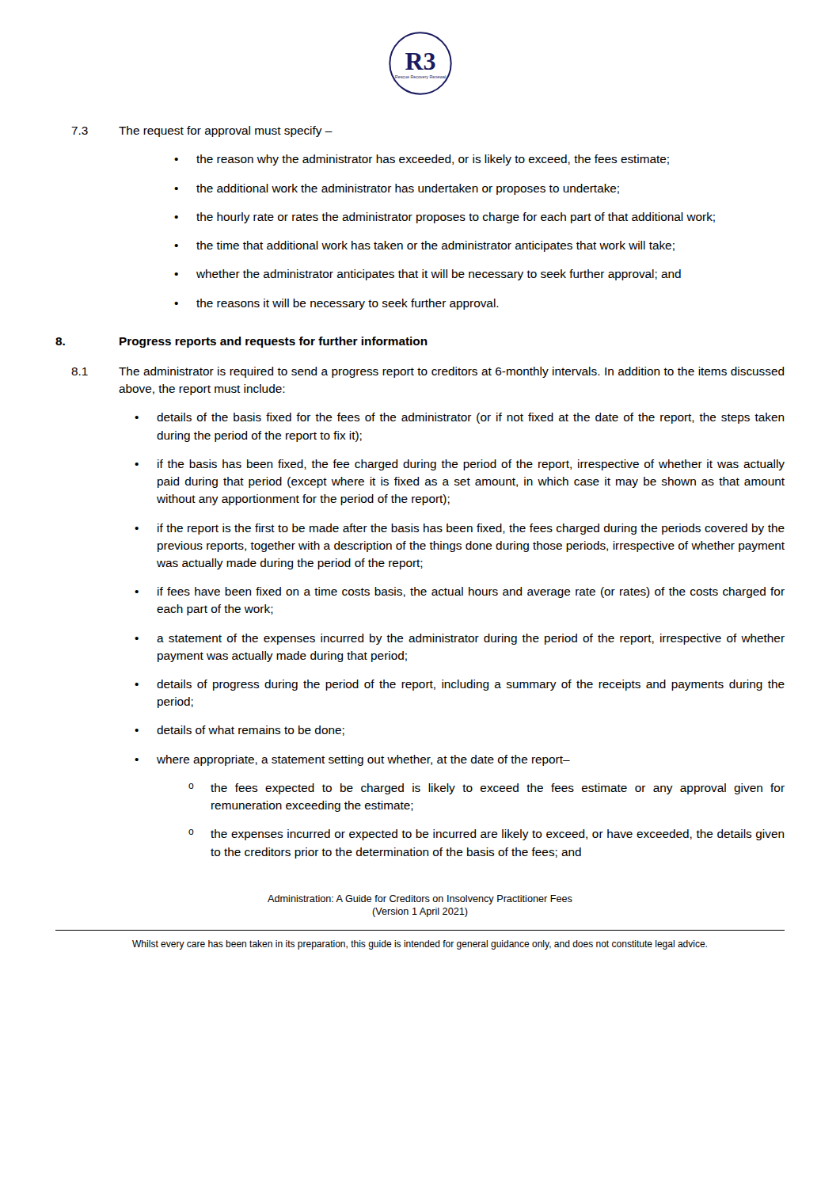7.3
The request for approval must specify –
the reason why the administrator has exceeded, or is likely to exceed, the fees estimate;
the additional work the administrator has undertaken or proposes to undertake;
the hourly rate or rates the administrator proposes to charge for each part of that additional work;
the time that additional work has taken or the administrator anticipates that work will take;
whether the administrator anticipates that it will be necessary to seek further approval; and
the reasons it will be necessary to seek further approval.
8. Progress reports and requests for further information
8.1
The administrator is required to send a progress report to creditors at 6-monthly intervals. In addition to the items discussed above, the report must include:
details of the basis fixed for the fees of the administrator (or if not fixed at the date of the report, the steps taken during the period of the report to fix it);
if the basis has been fixed, the fee charged during the period of the report, irrespective of whether it was actually paid during that period (except where it is fixed as a set amount, in which case it may be shown as that amount without any apportionment for the period of the report);
if the report is the first to be made after the basis has been fixed, the fees charged during the periods covered by the previous reports, together with a description of the things done during those periods, irrespective of whether payment was actually made during the period of the report;
if fees have been fixed on a time costs basis, the actual hours and average rate (or rates) of the costs charged for each part of the work;
a statement of the expenses incurred by the administrator during the period of the report, irrespective of whether payment was actually made during that period;
details of progress during the period of the report, including a summary of the receipts and payments during the period;
details of what remains to be done;
where appropriate, a statement setting out whether, at the date of the report–
the fees expected to be charged is likely to exceed the fees estimate or any approval given for remuneration exceeding the estimate;
the expenses incurred or expected to be incurred are likely to exceed, or have exceeded, the details given to the creditors prior to the determination of the basis of the fees; and
Administration: A Guide for Creditors on Insolvency Practitioner Fees
(Version 1 April 2021)
Whilst every care has been taken in its preparation, this guide is intended for general guidance only, and does not constitute legal advice.